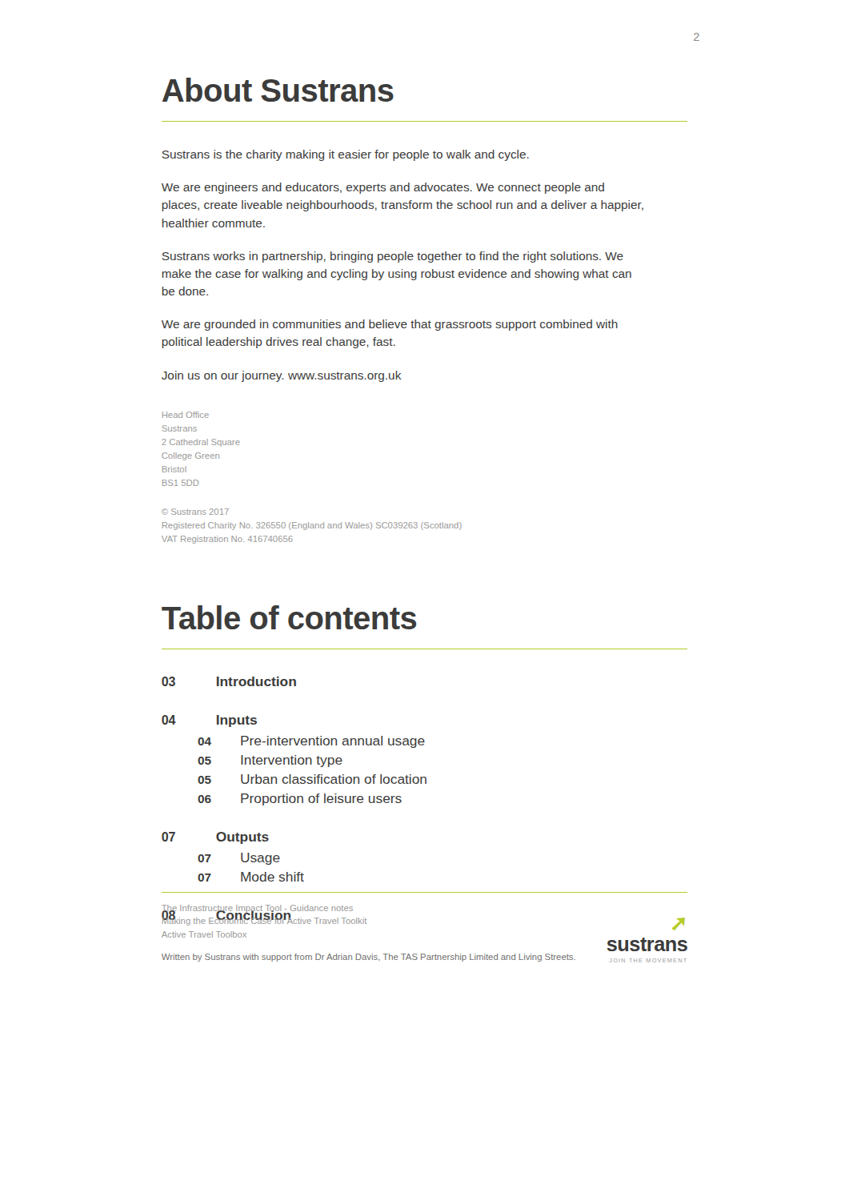2
About Sustrans
Sustrans is the charity making it easier for people to walk and cycle.
We are engineers and educators, experts and advocates. We connect people and places, create liveable neighbourhoods, transform the school run and a deliver a happier, healthier commute.
Sustrans works in partnership, bringing people together to find the right solutions. We make the case for walking and cycling by using robust evidence and showing what can be done.
We are grounded in communities and believe that grassroots support combined with political leadership drives real change, fast.
Join us on our journey. www.sustrans.org.uk
Head Office
Sustrans
2 Cathedral Square
College Green
Bristol
BS1 5DD
© Sustrans 2017
Registered Charity No. 326550 (England and Wales) SC039263 (Scotland)
VAT Registration No. 416740656
Table of contents
03 Introduction
04 Inputs
04 Pre-intervention annual usage
05 Intervention type
05 Urban classification of location
06 Proportion of leisure users
07 Outputs
07 Usage
07 Mode shift
08 Conclusion
The Infrastructure Impact Tool - Guidance notes
Making the Economic Case for Active Travel Toolkit
Active Travel Toolbox
Written by Sustrans with support from Dr Adrian Davis, The TAS Partnership Limited and Living Streets.
➚
sustrans
JOIN THE MOVEMENT